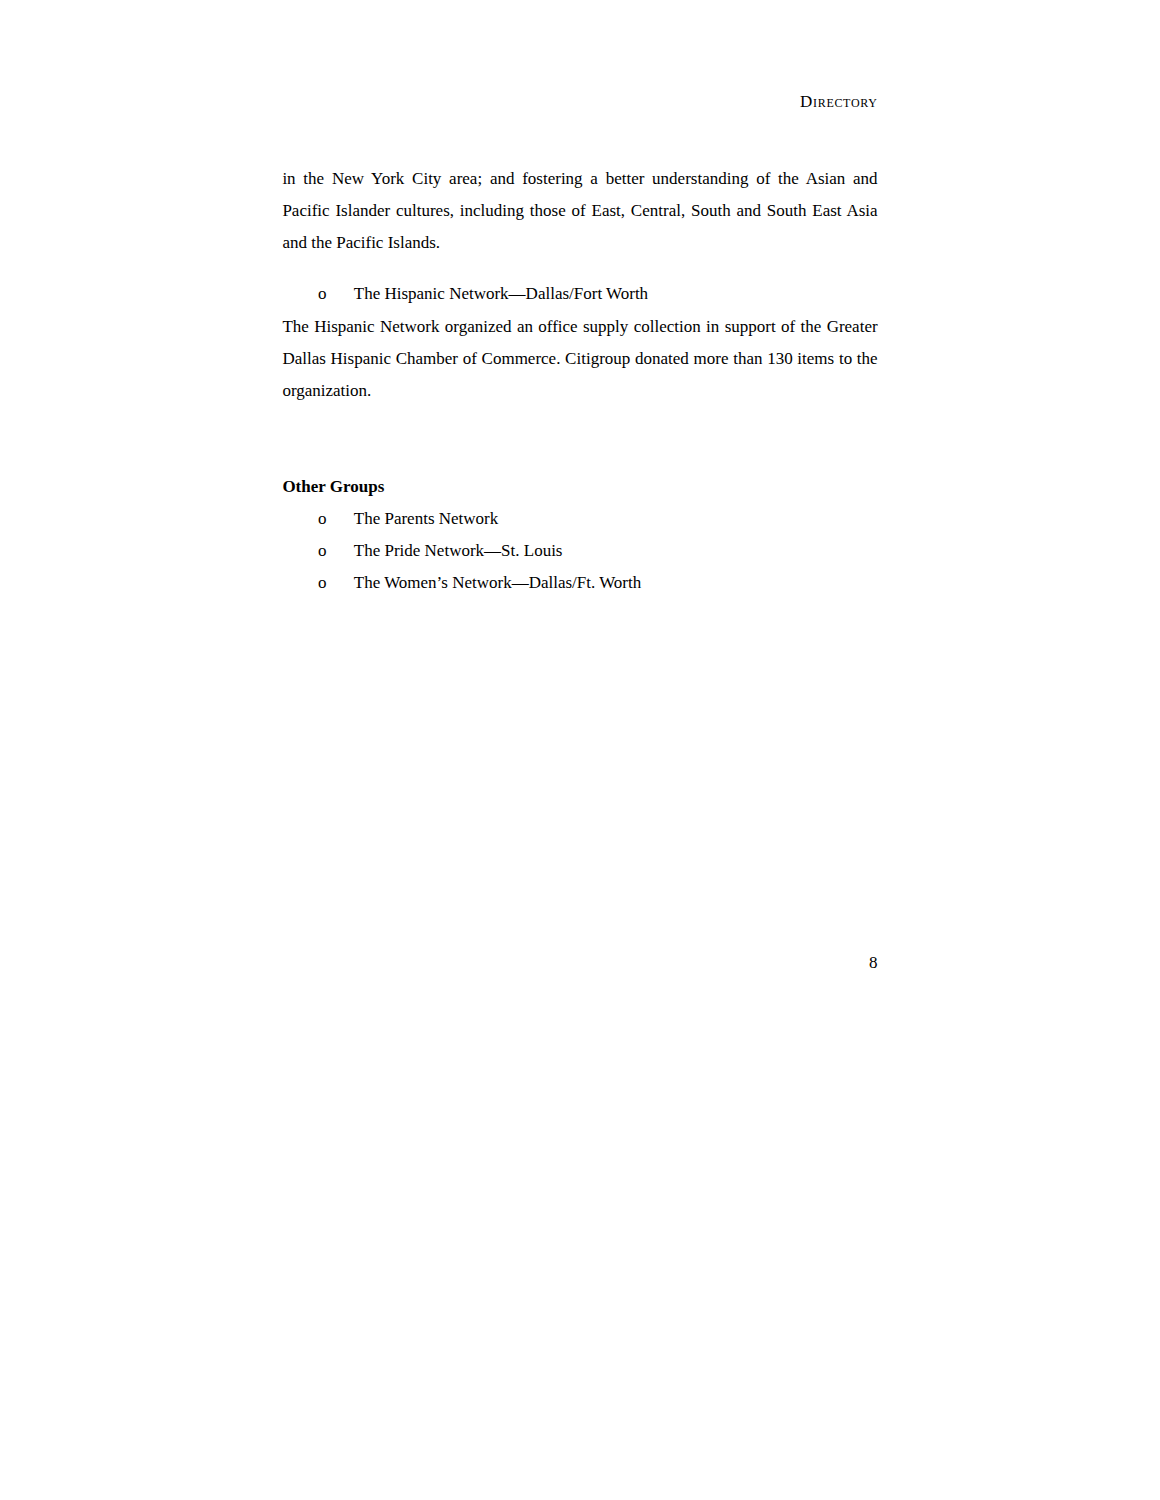Directory
in the New York City area; and fostering a better understanding of the Asian and Pacific Islander cultures, including those of East, Central, South and South East Asia and the Pacific Islands.
o The Hispanic Network—Dallas/Fort Worth
The Hispanic Network organized an office supply collection in support of the Greater Dallas Hispanic Chamber of Commerce. Citigroup donated more than 130 items to the organization.
Other Groups
o The Parents Network
o The Pride Network—St. Louis
o The Women’s Network—Dallas/Ft. Worth
8